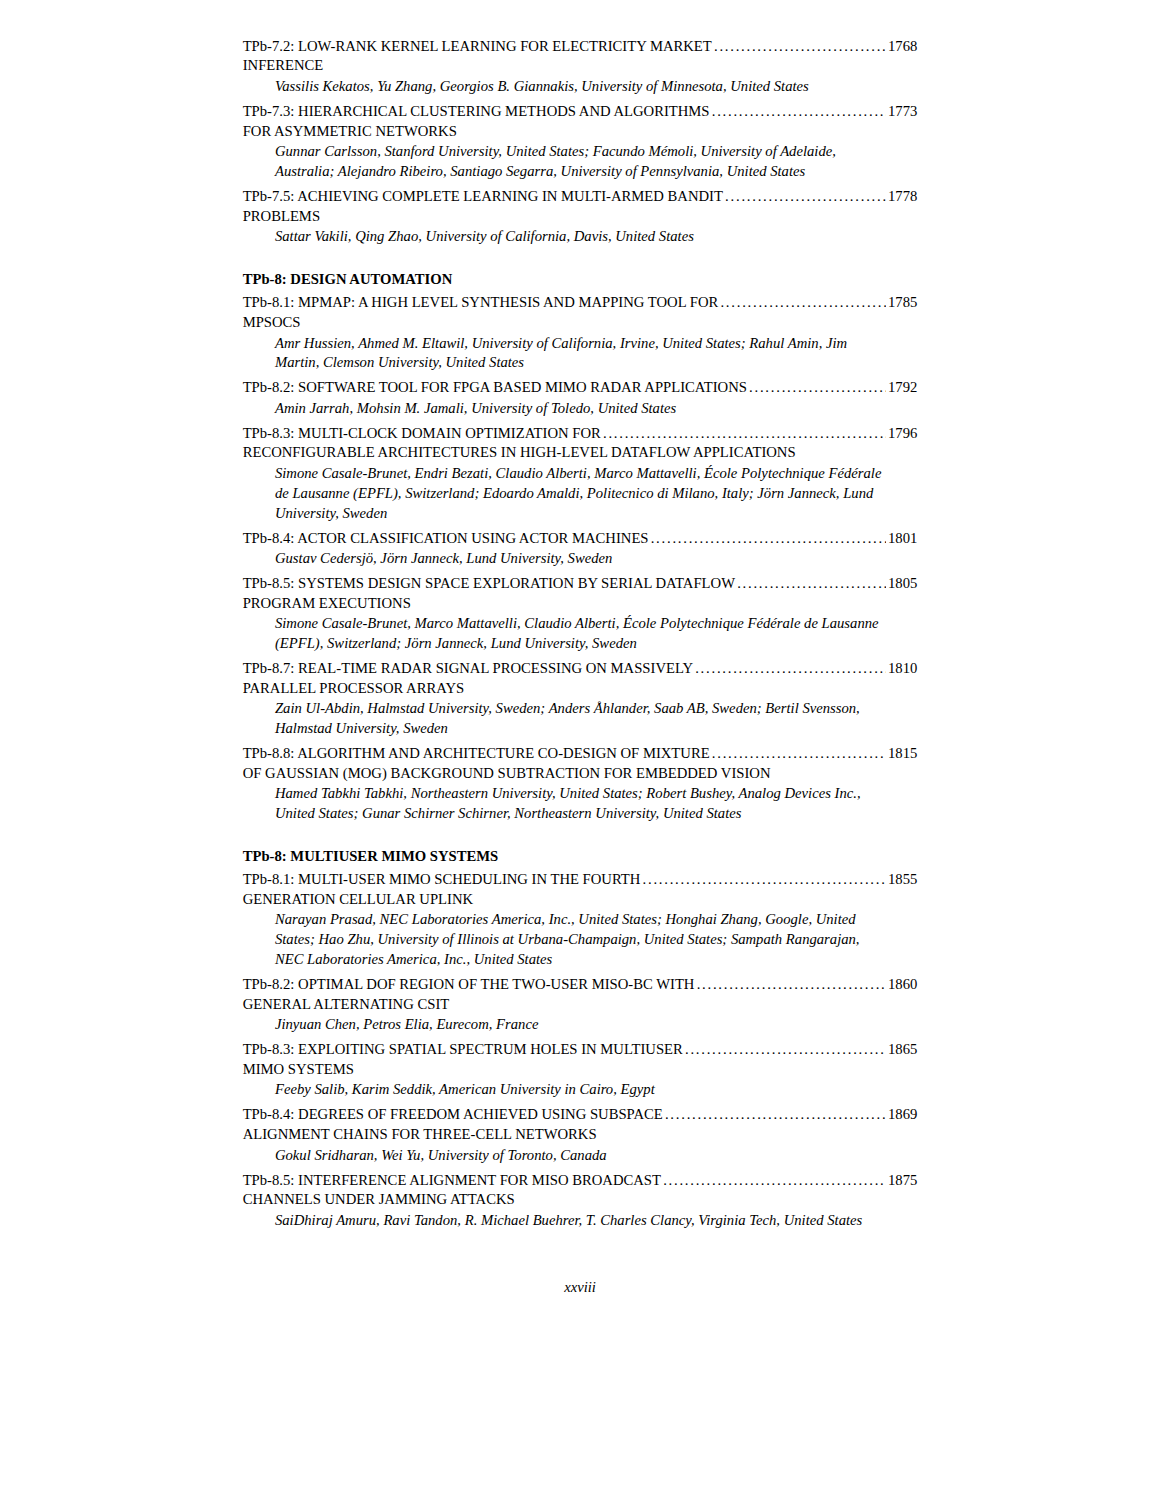TPb-7.2: LOW-RANK KERNEL LEARNING FOR ELECTRICITY MARKET ................................................ 1768
INFERENCE
Vassilis Kekatos, Yu Zhang, Georgios B. Giannakis, University of Minnesota, United States
TPb-7.3: HIERARCHICAL CLUSTERING METHODS AND ALGORITHMS ................................................. 1773
FOR ASYMMETRIC NETWORKS
Gunnar Carlsson, Stanford University, United States; Facundo Mémoli, University of Adelaide,
Australia; Alejandro Ribeiro, Santiago Segarra, University of Pennsylvania, United States
TPb-7.5: ACHIEVING COMPLETE LEARNING IN MULTI-ARMED BANDIT ............................................. 1778
PROBLEMS
Sattar Vakili, Qing Zhao, University of California, Davis, United States
TPb-8: DESIGN AUTOMATION
TPb-8.1: MPMAP: A HIGH LEVEL SYNTHESIS AND MAPPING TOOL FOR ................................................ 1785
MPSOCS
Amr Hussien, Ahmed M. Eltawil, University of California, Irvine, United States; Rahul Amin, Jim
Martin, Clemson University, United States
TPb-8.2: SOFTWARE TOOL FOR FPGA BASED MIMO RADAR APPLICATIONS ........................................ 1792
Amin Jarrah, Mohsin M. Jamali, University of Toledo, United States
TPb-8.3: MULTI-CLOCK DOMAIN OPTIMIZATION FOR ............................................................ 1796
RECONFIGURABLE ARCHITECTURES IN HIGH-LEVEL DATAFLOW APPLICATIONS
Simone Casale-Brunet, Endri Bezati, Claudio Alberti, Marco Mattavelli, École Polytechnique Fédérale
de Lausanne (EPFL), Switzerland; Edoardo Amaldi, Politecnico di Milano, Italy; Jörn Janneck, Lund
University, Sweden
TPb-8.4: ACTOR CLASSIFICATION USING ACTOR MACHINES ............................................... 1801
Gustav Cedersjö, Jörn Janneck, Lund University, Sweden
TPb-8.5: SYSTEMS DESIGN SPACE EXPLORATION BY SERIAL DATAFLOW ......................................... 1805
PROGRAM EXECUTIONS
Simone Casale-Brunet, Marco Mattavelli, Claudio Alberti, École Polytechnique Fédérale de Lausanne
(EPFL), Switzerland; Jörn Janneck, Lund University, Sweden
TPb-8.7: REAL-TIME RADAR SIGNAL PROCESSING ON MASSIVELY ..................................................... 1810
PARALLEL PROCESSOR ARRAYS
Zain Ul-Abdin, Halmstad University, Sweden; Anders Åhlander, Saab AB, Sweden; Bertil Svensson,
Halmstad University, Sweden
TPb-8.8: ALGORITHM AND ARCHITECTURE CO-DESIGN OF MIXTURE ................................................. 1815
OF GAUSSIAN (MOG) BACKGROUND SUBTRACTION FOR EMBEDDED VISION
Hamed Tabkhi Tabkhi, Northeastern University, United States; Robert Bushey, Analog Devices Inc.,
United States; Gunar Schirner Schirner, Northeastern University, United States
TPb-8: MULTIUSER MIMO SYSTEMS
TPb-8.1: MULTI-USER MIMO SCHEDULING IN THE FOURTH .................................................... 1855
GENERATION CELLULAR UPLINK
Narayan Prasad, NEC Laboratories America, Inc., United States; Honghai Zhang, Google, United
States; Hao Zhu, University of Illinois at Urbana-Champaign, United States; Sampath Rangarajan,
NEC Laboratories America, Inc., United States
TPb-8.2: OPTIMAL DOF REGION OF THE TWO-USER MISO-BC WITH .................................................... 1860
GENERAL ALTERNATING CSIT
Jinyuan Chen, Petros Elia, Eurecom, France
TPb-8.3: EXPLOITING SPATIAL SPECTRUM HOLES IN MULTIUSER ....................................................... 1865
MIMO SYSTEMS
Feeby Salib, Karim Seddik, American University in Cairo, Egypt
TPb-8.4: DEGREES OF FREEDOM ACHIEVED USING SUBSPACE ............................................................ 1869
ALIGNMENT CHAINS FOR THREE-CELL NETWORKS
Gokul Sridharan, Wei Yu, University of Toronto, Canada
TPb-8.5: INTERFERENCE ALIGNMENT FOR MISO BROADCAST ............................................................ 1875
CHANNELS UNDER JAMMING ATTACKS
SaiDhiraj Amuru, Ravi Tandon, R. Michael Buehrer, T. Charles Clancy, Virginia Tech, United States
xxviii